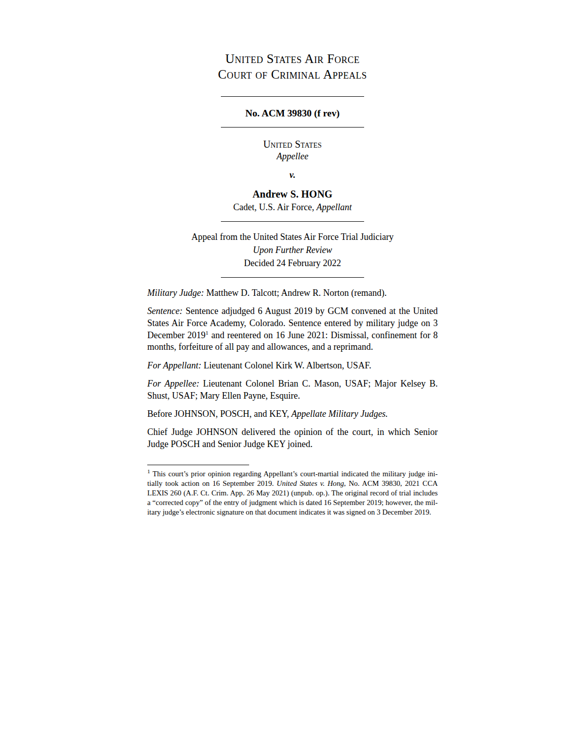United States Air Force
Court of Criminal Appeals
No. ACM 39830 (f rev)
United States
Appellee
v.
Andrew S. HONG
Cadet, U.S. Air Force, Appellant
Appeal from the United States Air Force Trial Judiciary
Upon Further Review
Decided 24 February 2022
Military Judge: Matthew D. Talcott; Andrew R. Norton (remand).
Sentence: Sentence adjudged 6 August 2019 by GCM convened at the United States Air Force Academy, Colorado. Sentence entered by military judge on 3 December 20191 and reentered on 16 June 2021: Dismissal, confinement for 8 months, forfeiture of all pay and allowances, and a reprimand.
For Appellant: Lieutenant Colonel Kirk W. Albertson, USAF.
For Appellee: Lieutenant Colonel Brian C. Mason, USAF; Major Kelsey B. Shust, USAF; Mary Ellen Payne, Esquire.
Before JOHNSON, POSCH, and KEY, Appellate Military Judges.
Chief Judge JOHNSON delivered the opinion of the court, in which Senior Judge POSCH and Senior Judge KEY joined.
1 This court’s prior opinion regarding Appellant’s court-martial indicated the military judge initially took action on 16 September 2019. United States v. Hong, No. ACM 39830, 2021 CCA LEXIS 260 (A.F. Ct. Crim. App. 26 May 2021) (unpub. op.). The original record of trial includes a “corrected copy” of the entry of judgment which is dated 16 September 2019; however, the military judge’s electronic signature on that document indicates it was signed on 3 December 2019.